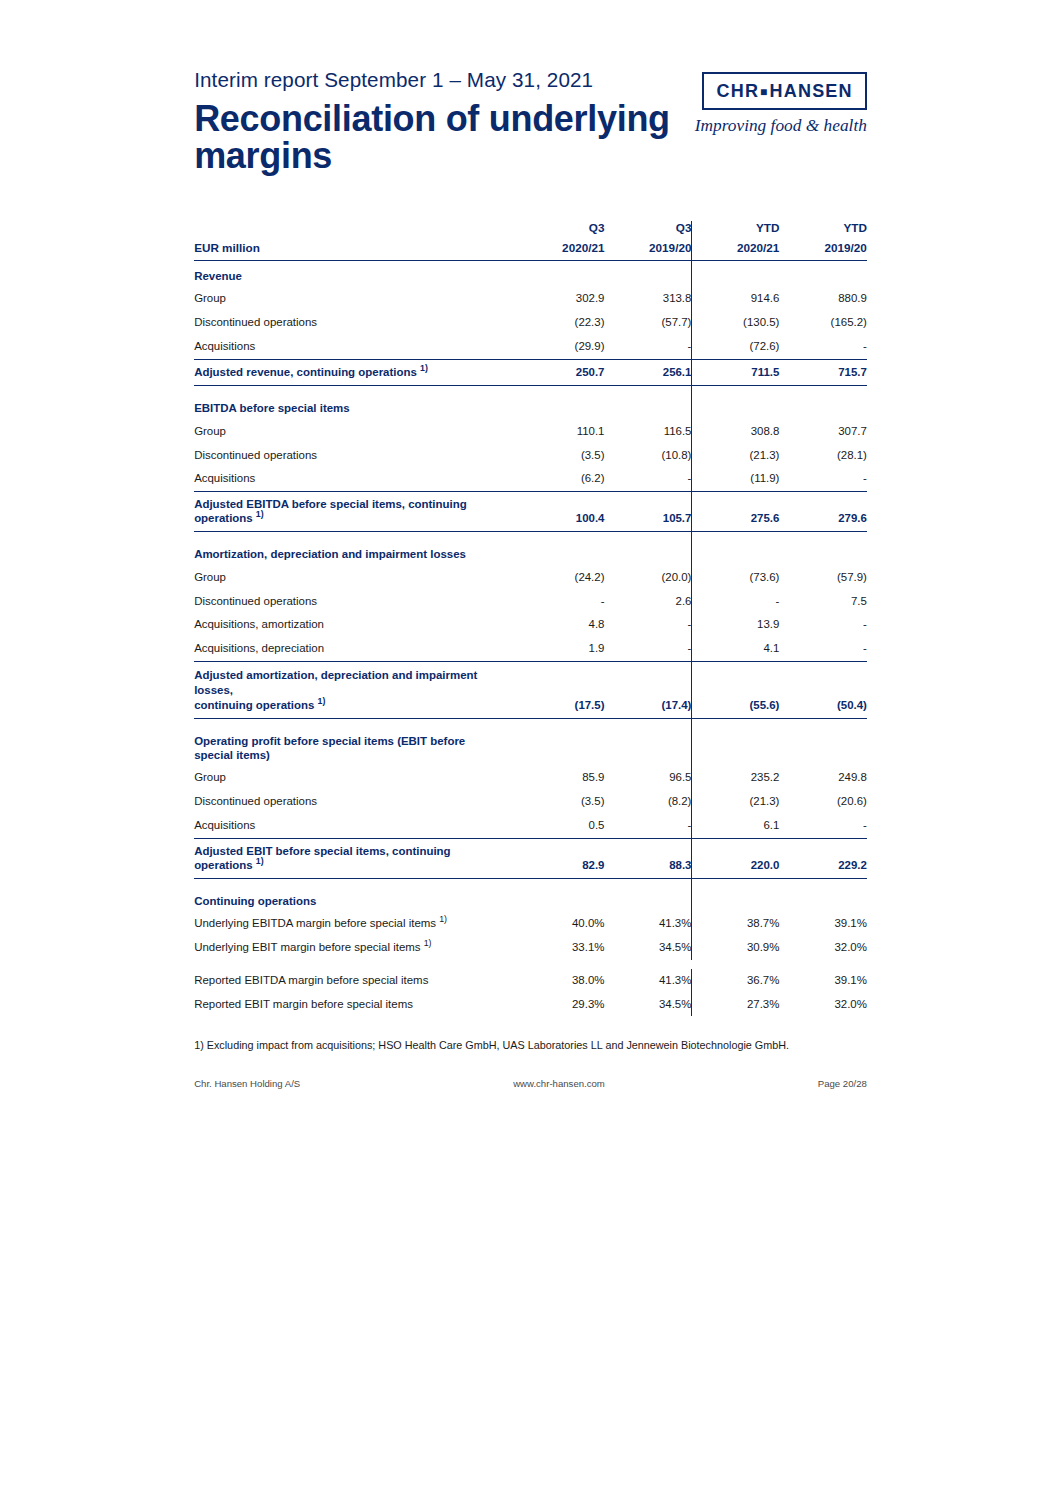Interim report September 1 – May 31, 2021
Reconciliation of underlying
margins
CHR■HANSEN
Improving food & health
| | Q3 | Q3 | YTD | YTD |
| --- | --- | --- | --- | --- |
| EUR million | 2020/21 | 2019/20 | 2020/21 | 2019/20 |
| Revenue | | | | |
| Group | 302.9 | 313.8 | 914.6 | 880.9 |
| Discontinued operations | (22.3) | (57.7) | (130.5) | (165.2) |
| Acquisitions | (29.9) | - | (72.6) | - |
| Adjusted revenue, continuing operations 1) | 250.7 | 256.1 | 711.5 | 715.7 |
| EBITDA before special items | | | | |
| Group | 110.1 | 116.5 | 308.8 | 307.7 |
| Discontinued operations | (3.5) | (10.8) | (21.3) | (28.1) |
| Acquisitions | (6.2) | - | (11.9) | - |
| Adjusted EBITDA before special items, continuing operations 1) | 100.4 | 105.7 | 275.6 | 279.6 |
| Amortization, depreciation and impairment losses | | | | |
| Group | (24.2) | (20.0) | (73.6) | (57.9) |
| Discontinued operations | - | 2.6 | - | 7.5 |
| Acquisitions, amortization | 4.8 | - | 13.9 | - |
| Acquisitions, depreciation | 1.9 | - | 4.1 | - |
| Adjusted amortization, depreciation and impairment losses, continuing operations 1) | (17.5) | (17.4) | (55.6) | (50.4) |
| Operating profit before special items (EBIT before special items) | | | | |
| Group | 85.9 | 96.5 | 235.2 | 249.8 |
| Discontinued operations | (3.5) | (8.2) | (21.3) | (20.6) |
| Acquisitions | 0.5 | - | 6.1 | - |
| Adjusted EBIT before special items, continuing operations 1) | 82.9 | 88.3 | 220.0 | 229.2 |
| Continuing operations | | | | |
| Underlying EBITDA margin before special items 1) | 40.0% | 41.3% | 38.7% | 39.1% |
| Underlying EBIT margin before special items 1) | 33.1% | 34.5% | 30.9% | 32.0% |
| Reported EBITDA margin before special items | 38.0% | 41.3% | 36.7% | 39.1% |
| Reported EBIT margin before special items | 29.3% | 34.5% | 27.3% | 32.0% |
1) Excluding impact from acquisitions; HSO Health Care GmbH, UAS Laboratories LL and Jennewein Biotechnologie GmbH.
Chr. Hansen Holding A/S
www.chr-hansen.com
Page 20/28